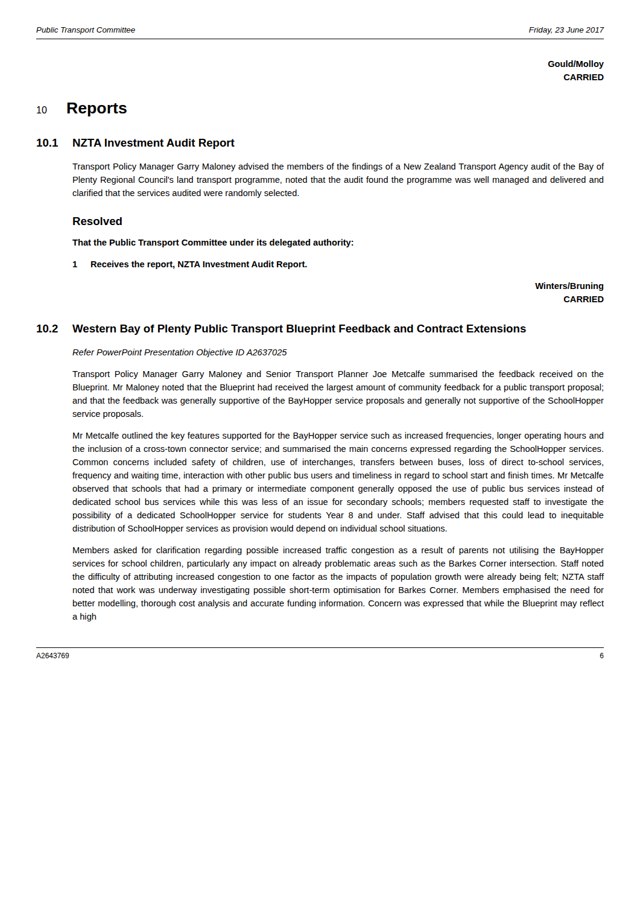Public Transport Committee Friday, 23 June 2017
Gould/Molloy
CARRIED
10 Reports
10.1 NZTA Investment Audit Report
Transport Policy Manager Garry Maloney advised the members of the findings of a New Zealand Transport Agency audit of the Bay of Plenty Regional Council's land transport programme, noted that the audit found the programme was well managed and delivered and clarified that the services audited were randomly selected.
Resolved
That the Public Transport Committee under its delegated authority:
Receives the report, NZTA Investment Audit Report.
Winters/Bruning
CARRIED
10.2 Western Bay of Plenty Public Transport Blueprint Feedback and Contract Extensions
Refer PowerPoint Presentation Objective ID A2637025
Transport Policy Manager Garry Maloney and Senior Transport Planner Joe Metcalfe summarised the feedback received on the Blueprint. Mr Maloney noted that the Blueprint had received the largest amount of community feedback for a public transport proposal; and that the feedback was generally supportive of the BayHopper service proposals and generally not supportive of the SchoolHopper service proposals.
Mr Metcalfe outlined the key features supported for the BayHopper service such as increased frequencies, longer operating hours and the inclusion of a cross-town connector service; and summarised the main concerns expressed regarding the SchoolHopper services. Common concerns included safety of children, use of interchanges, transfers between buses, loss of direct to-school services, frequency and waiting time, interaction with other public bus users and timeliness in regard to school start and finish times. Mr Metcalfe observed that schools that had a primary or intermediate component generally opposed the use of public bus services instead of dedicated school bus services while this was less of an issue for secondary schools; members requested staff to investigate the possibility of a dedicated SchoolHopper service for students Year 8 and under. Staff advised that this could lead to inequitable distribution of SchoolHopper services as provision would depend on individual school situations.
Members asked for clarification regarding possible increased traffic congestion as a result of parents not utilising the BayHopper services for school children, particularly any impact on already problematic areas such as the Barkes Corner intersection. Staff noted the difficulty of attributing increased congestion to one factor as the impacts of population growth were already being felt; NZTA staff noted that work was underway investigating possible short-term optimisation for Barkes Corner. Members emphasised the need for better modelling, thorough cost analysis and accurate funding information. Concern was expressed that while the Blueprint may reflect a high
A2643769 6